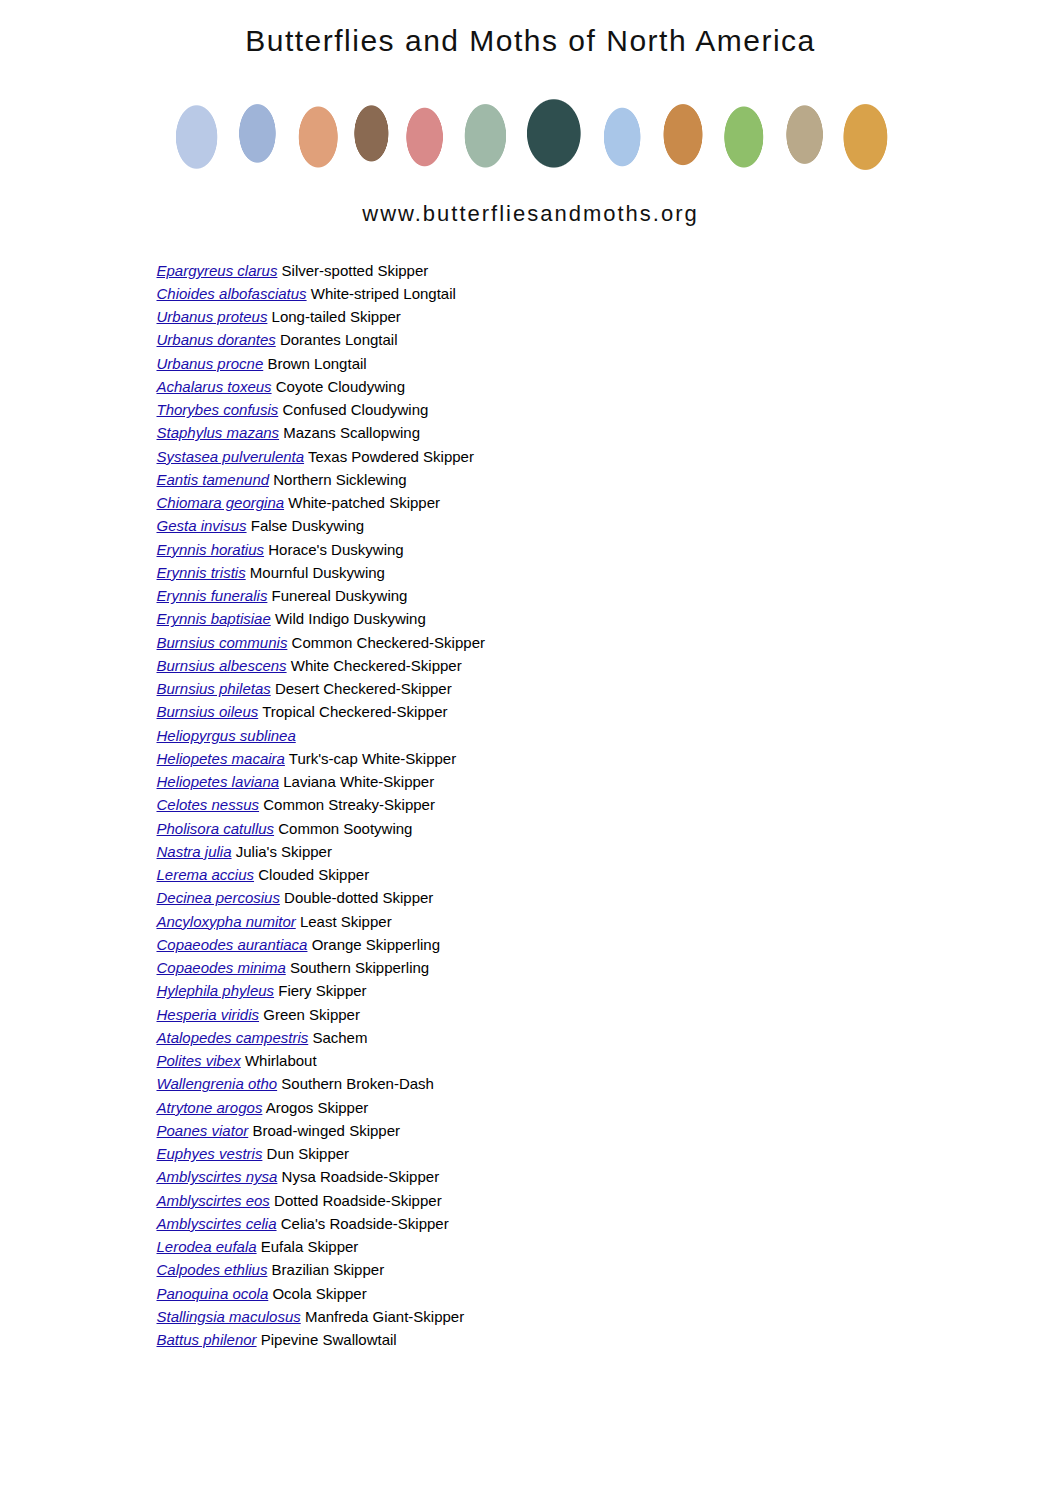Butterflies and Moths of North America
www.butterfliesandmoths.org
Epargyreus clarus Silver-spotted Skipper
Chioides albofasciatus White-striped Longtail
Urbanus proteus Long-tailed Skipper
Urbanus dorantes Dorantes Longtail
Urbanus procne Brown Longtail
Achalarus toxeus Coyote Cloudywing
Thorybes confusis Confused Cloudywing
Staphylus mazans Mazans Scallopwing
Systasea pulverulenta Texas Powdered Skipper
Eantis tamenund Northern Sicklewing
Chiomara georgina White-patched Skipper
Gesta invisus False Duskywing
Erynnis horatius Horace's Duskywing
Erynnis tristis Mournful Duskywing
Erynnis funeralis Funereal Duskywing
Erynnis baptisiae Wild Indigo Duskywing
Burnsius communis Common Checkered-Skipper
Burnsius albescens White Checkered-Skipper
Burnsius philetas Desert Checkered-Skipper
Burnsius oileus Tropical Checkered-Skipper
Heliopyrgus sublinea
Heliopetes macaira Turk's-cap White-Skipper
Heliopetes laviana Laviana White-Skipper
Celotes nessus Common Streaky-Skipper
Pholisora catullus Common Sootywing
Nastra julia Julia's Skipper
Lerema accius Clouded Skipper
Decinea percosius Double-dotted Skipper
Ancyloxypha numitor Least Skipper
Copaeodes aurantiaca Orange Skipperling
Copaeodes minima Southern Skipperling
Hylephila phyleus Fiery Skipper
Hesperia viridis Green Skipper
Atalopedes campestris Sachem
Polites vibex Whirlabout
Wallengrenia otho Southern Broken-Dash
Atrytone arogos Arogos Skipper
Poanes viator Broad-winged Skipper
Euphyes vestris Dun Skipper
Amblyscirtes nysa Nysa Roadside-Skipper
Amblyscirtes eos Dotted Roadside-Skipper
Amblyscirtes celia Celia's Roadside-Skipper
Lerodea eufala Eufala Skipper
Calpodes ethlius Brazilian Skipper
Panoquina ocola Ocola Skipper
Stallingsia maculosus Manfreda Giant-Skipper
Battus philenor Pipevine Swallowtail